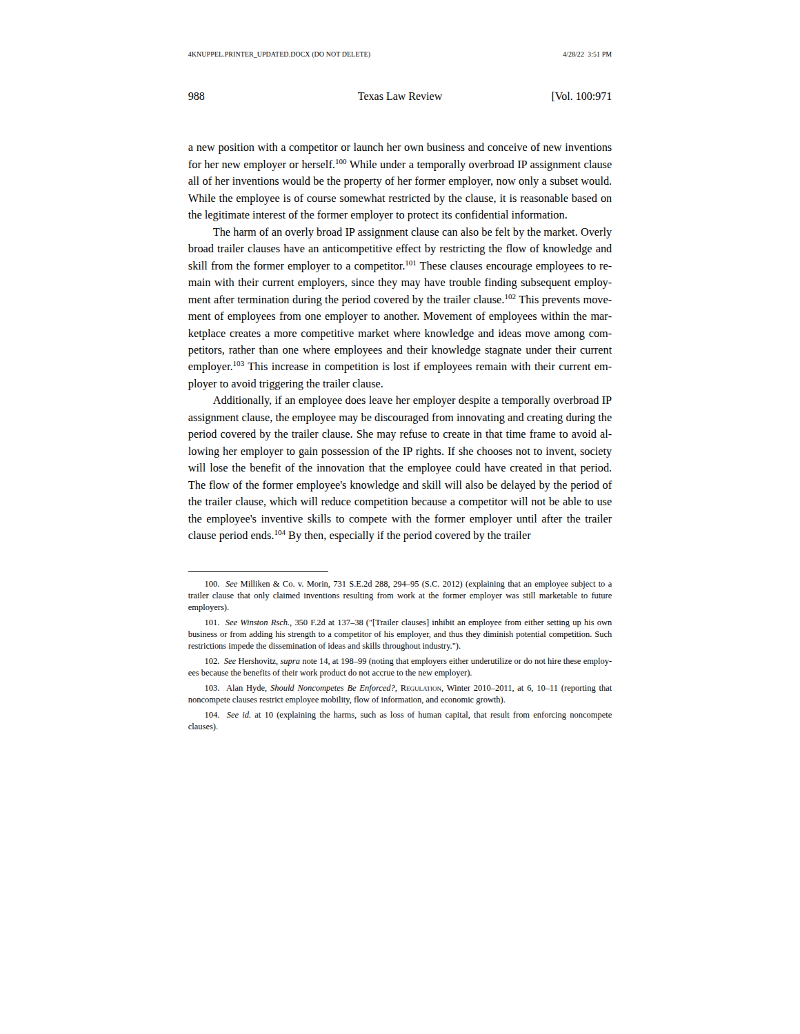4KNUPPEL.PRINTER_UPDATED.DOCX (DO NOT DELETE) 4/28/22 3:51 PM
988 Texas Law Review [Vol. 100:971
a new position with a competitor or launch her own business and conceive of new inventions for her new employer or herself.100 While under a temporally overbroad IP assignment clause all of her inventions would be the property of her former employer, now only a subset would. While the employee is of course somewhat restricted by the clause, it is reasonable based on the legitimate interest of the former employer to protect its confidential information.
The harm of an overly broad IP assignment clause can also be felt by the market. Overly broad trailer clauses have an anticompetitive effect by restricting the flow of knowledge and skill from the former employer to a competitor.101 These clauses encourage employees to remain with their current employers, since they may have trouble finding subsequent employment after termination during the period covered by the trailer clause.102 This prevents movement of employees from one employer to another. Movement of employees within the marketplace creates a more competitive market where knowledge and ideas move among competitors, rather than one where employees and their knowledge stagnate under their current employer.103 This increase in competition is lost if employees remain with their current employer to avoid triggering the trailer clause.
Additionally, if an employee does leave her employer despite a temporally overbroad IP assignment clause, the employee may be discouraged from innovating and creating during the period covered by the trailer clause. She may refuse to create in that time frame to avoid allowing her employer to gain possession of the IP rights. If she chooses not to invent, society will lose the benefit of the innovation that the employee could have created in that period. The flow of the former employee's knowledge and skill will also be delayed by the period of the trailer clause, which will reduce competition because a competitor will not be able to use the employee's inventive skills to compete with the former employer until after the trailer clause period ends.104 By then, especially if the period covered by the trailer
100. See Milliken & Co. v. Morin, 731 S.E.2d 288, 294–95 (S.C. 2012) (explaining that an employee subject to a trailer clause that only claimed inventions resulting from work at the former employer was still marketable to future employers).
101. See Winston Rsch., 350 F.2d at 137–38 ("[Trailer clauses] inhibit an employee from either setting up his own business or from adding his strength to a competitor of his employer, and thus they diminish potential competition. Such restrictions impede the dissemination of ideas and skills throughout industry.").
102. See Hershovitz, supra note 14, at 198–99 (noting that employers either underutilize or do not hire these employees because the benefits of their work product do not accrue to the new employer).
103. Alan Hyde, Should Noncompetes Be Enforced?, Regulation, Winter 2010–2011, at 6, 10–11 (reporting that noncompete clauses restrict employee mobility, flow of information, and economic growth).
104. See id. at 10 (explaining the harms, such as loss of human capital, that result from enforcing noncompete clauses).